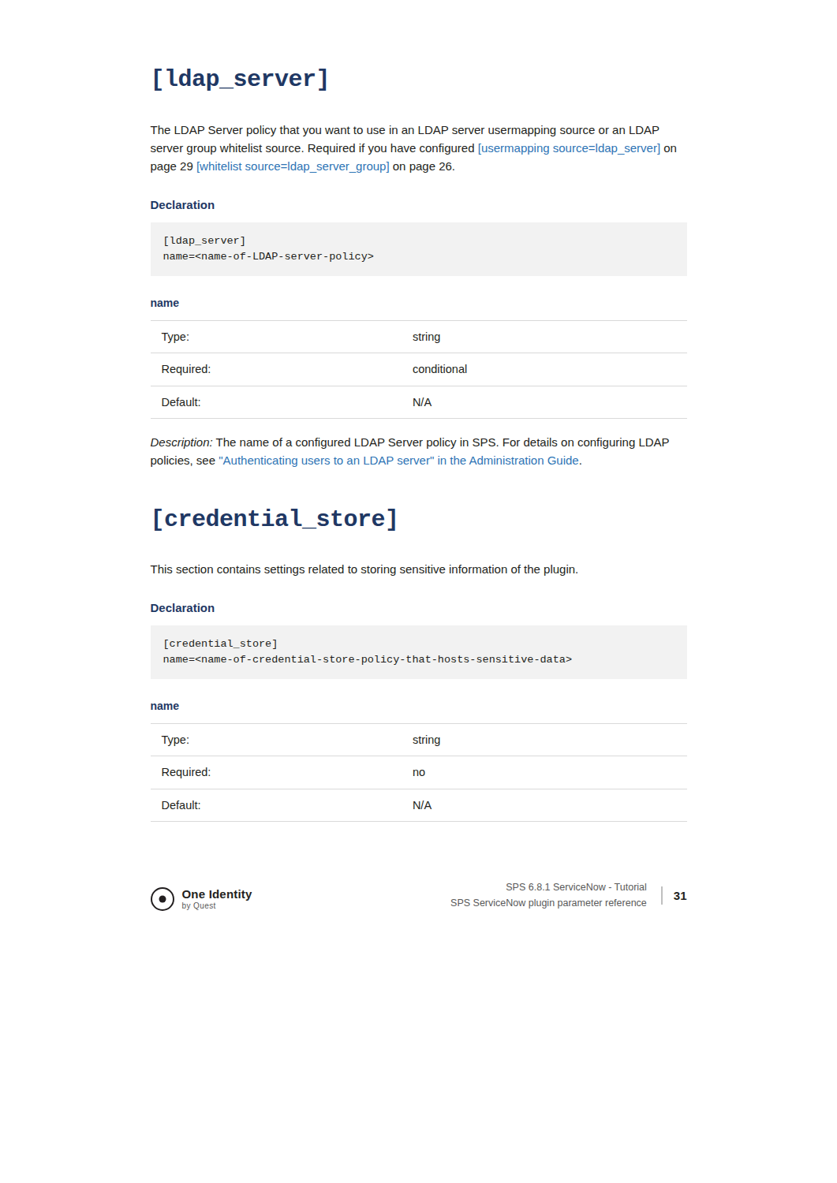[ldap_server]
The LDAP Server policy that you want to use in an LDAP server usermapping source or an LDAP server group whitelist source. Required if you have configured [usermapping source=ldap_server] on page 29 [whitelist source=ldap_server_group] on page 26.
Declaration
[ldap_server] name=<name-of-LDAP-server-policy>
name
| Type: | string |
| Required: | conditional |
| Default: | N/A |
Description: The name of a configured LDAP Server policy in SPS. For details on configuring LDAP policies, see "Authenticating users to an LDAP server" in the Administration Guide.
[credential_store]
This section contains settings related to storing sensitive information of the plugin.
Declaration
[credential_store] name=<name-of-credential-store-policy-that-hosts-sensitive-data>
name
| Type: | string |
| Required: | no |
| Default: | N/A |
One Identity
by Quest
SPS 6.8.1 ServiceNow - Tutorial
SPS ServiceNow plugin parameter reference
31